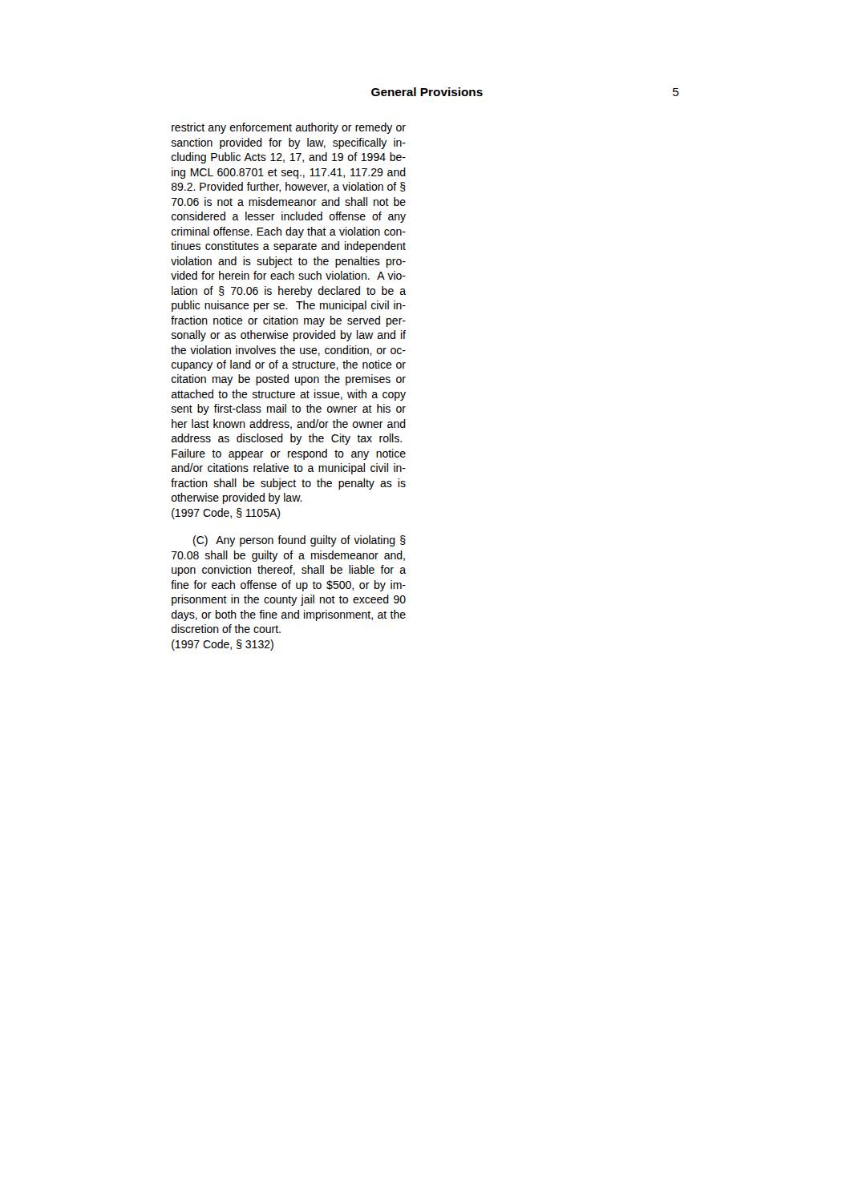General Provisions
5
restrict any enforcement authority or remedy or sanction provided for by law, specifically including Public Acts 12, 17, and 19 of 1994 being MCL 600.8701 et seq., 117.41, 117.29 and 89.2. Provided further, however, a violation of § 70.06 is not a misdemeanor and shall not be considered a lesser included offense of any criminal offense. Each day that a violation continues constitutes a separate and independent violation and is subject to the penalties provided for herein for each such violation. A violation of § 70.06 is hereby declared to be a public nuisance per se. The municipal civil infraction notice or citation may be served personally or as otherwise provided by law and if the violation involves the use, condition, or occupancy of land or of a structure, the notice or citation may be posted upon the premises or attached to the structure at issue, with a copy sent by first-class mail to the owner at his or her last known address, and/or the owner and address as disclosed by the City tax rolls. Failure to appear or respond to any notice and/or citations relative to a municipal civil infraction shall be subject to the penalty as is otherwise provided by law.
(1997 Code, § 1105A)
(C) Any person found guilty of violating § 70.08 shall be guilty of a misdemeanor and, upon conviction thereof, shall be liable for a fine for each offense of up to $500, or by imprisonment in the county jail not to exceed 90 days, or both the fine and imprisonment, at the discretion of the court.
(1997 Code, § 3132)